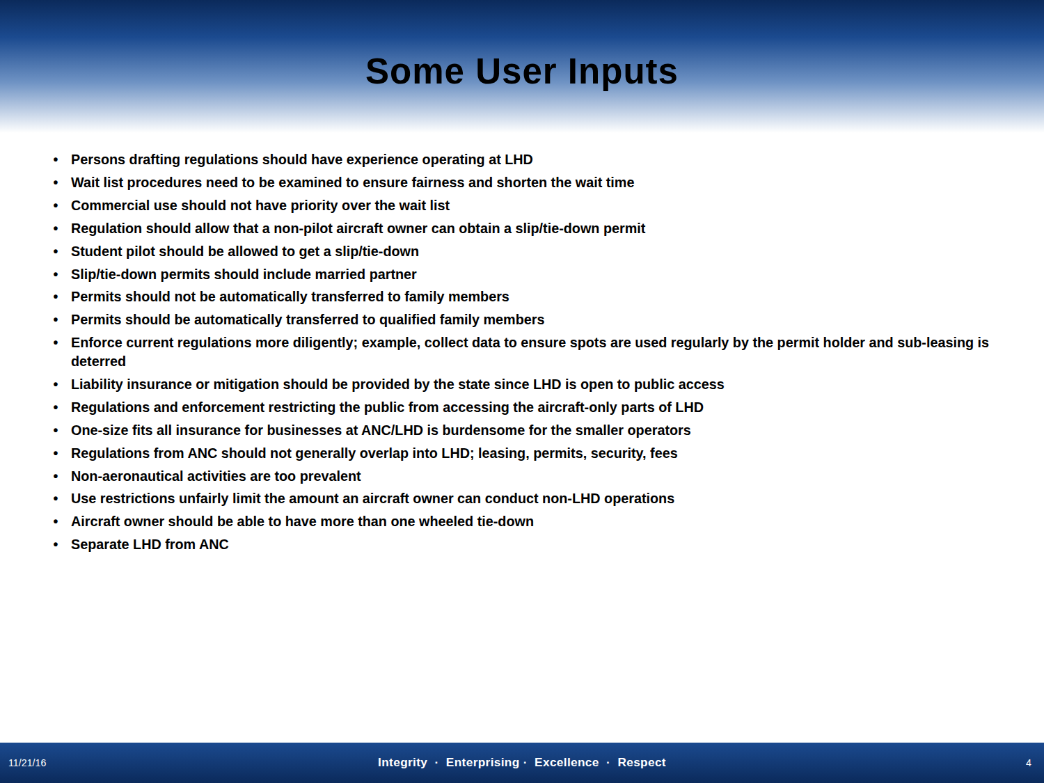Some User Inputs
Persons drafting regulations should have experience operating at LHD
Wait list procedures need to be examined to ensure fairness and shorten the wait time
Commercial use should not have priority over the wait list
Regulation should allow that a non-pilot aircraft owner can obtain a slip/tie-down permit
Student pilot should be allowed to get a slip/tie-down
Slip/tie-down permits should include married partner
Permits should not be automatically transferred to family members
Permits should be automatically transferred to qualified family members
Enforce current regulations more diligently; example, collect data to ensure spots are used regularly by the permit holder and sub-leasing is deterred
Liability insurance or mitigation should be provided by the state since LHD is open to public access
Regulations and enforcement restricting the public from accessing the aircraft-only parts of LHD
One-size fits all insurance for businesses at ANC/LHD is burdensome for the smaller operators
Regulations from ANC should not generally overlap into LHD; leasing, permits, security, fees
Non-aeronautical activities are too prevalent
Use restrictions unfairly limit the amount an aircraft owner can conduct non-LHD operations
Aircraft owner should be able to have more than one wheeled tie-down
Separate LHD from ANC
11/21/16 Integrity · Enterprising · Excellence · Respect 4